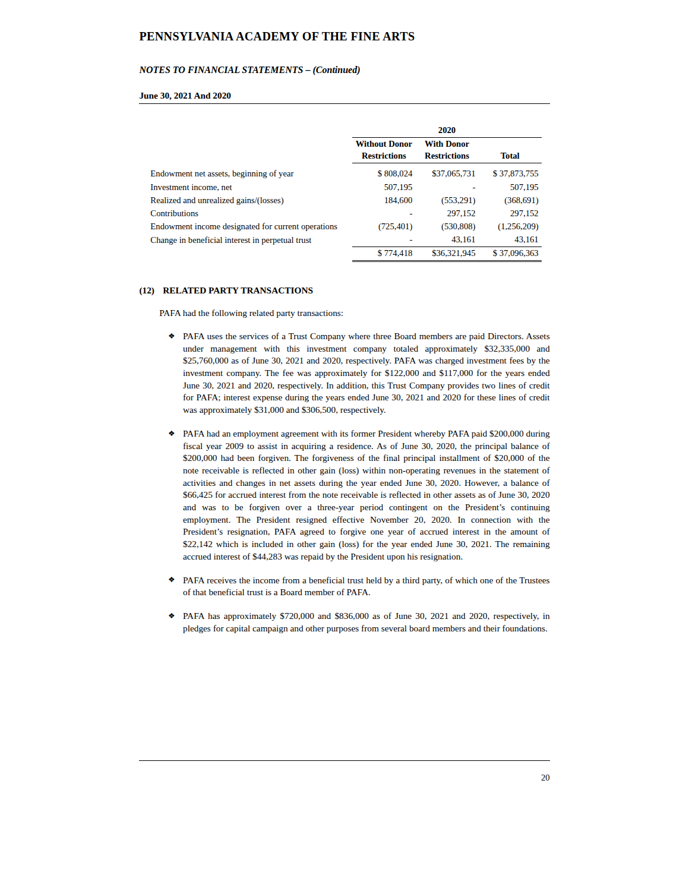PENNSYLVANIA ACADEMY OF THE FINE ARTS
NOTES TO FINANCIAL STATEMENTS – (Continued)
June 30, 2021 And 2020
| | 2020 |
| | Without Donor Restrictions | With Donor Restrictions | Total |
| Endowment net assets, beginning of year | $ 808,024 | $37,065,731 | $ 37,873,755 |
| Investment income, net | 507,195 | - | 507,195 |
| Realized and unrealized gains/(losses) | 184,600 | (553,291) | (368,691) |
| Contributions | - | 297,152 | 297,152 |
| Endowment income designated for current operations | (725,401) | (530,808) | (1,256,209) |
| Change in beneficial interest in perpetual trust | - | 43,161 | 43,161 |
| | $ 774,418 | $36,321,945 | $ 37,096,363 |
(12) RELATED PARTY TRANSACTIONS
PAFA had the following related party transactions:
PAFA uses the services of a Trust Company where three Board members are paid Directors. Assets under management with this investment company totaled approximately $32,335,000 and $25,760,000 as of June 30, 2021 and 2020, respectively. PAFA was charged investment fees by the investment company. The fee was approximately for $122,000 and $117,000 for the years ended June 30, 2021 and 2020, respectively. In addition, this Trust Company provides two lines of credit for PAFA; interest expense during the years ended June 30, 2021 and 2020 for these lines of credit was approximately $31,000 and $306,500, respectively.
PAFA had an employment agreement with its former President whereby PAFA paid $200,000 during fiscal year 2009 to assist in acquiring a residence. As of June 30, 2020, the principal balance of $200,000 had been forgiven. The forgiveness of the final principal installment of $20,000 of the note receivable is reflected in other gain (loss) within non-operating revenues in the statement of activities and changes in net assets during the year ended June 30, 2020. However, a balance of $66,425 for accrued interest from the note receivable is reflected in other assets as of June 30, 2020 and was to be forgiven over a three-year period contingent on the President’s continuing employment. The President resigned effective November 20, 2020. In connection with the President’s resignation, PAFA agreed to forgive one year of accrued interest in the amount of $22,142 which is included in other gain (loss) for the year ended June 30, 2021. The remaining accrued interest of $44,283 was repaid by the President upon his resignation.
PAFA receives the income from a beneficial trust held by a third party, of which one of the Trustees of that beneficial trust is a Board member of PAFA.
PAFA has approximately $720,000 and $836,000 as of June 30, 2021 and 2020, respectively, in pledges for capital campaign and other purposes from several board members and their foundations.
20